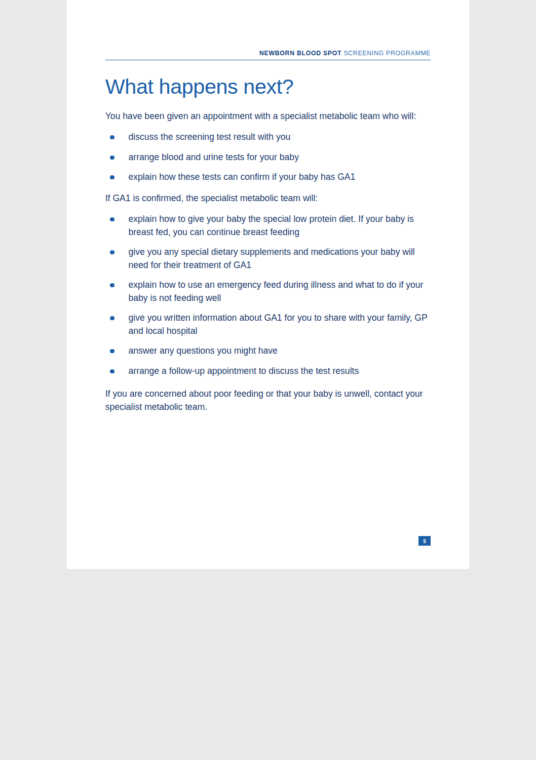NEWBORN BLOOD SPOT SCREENING PROGRAMME
What happens next?
You have been given an appointment with a specialist metabolic team who will:
discuss the screening test result with you
arrange blood and urine tests for your baby
explain how these tests can confirm if your baby has GA1
If GA1 is confirmed, the specialist metabolic team will:
explain how to give your baby the special low protein diet. If your baby is breast fed, you can continue breast feeding
give you any special dietary supplements and medications your baby will need for their treatment of GA1
explain how to use an emergency feed during illness and what to do if your baby is not feeding well
give you written information about GA1 for you to share with your family, GP and local hospital
answer any questions you might have
arrange a follow-up appointment to discuss the test results
If you are concerned about poor feeding or that your baby is unwell, contact your specialist metabolic team.
5